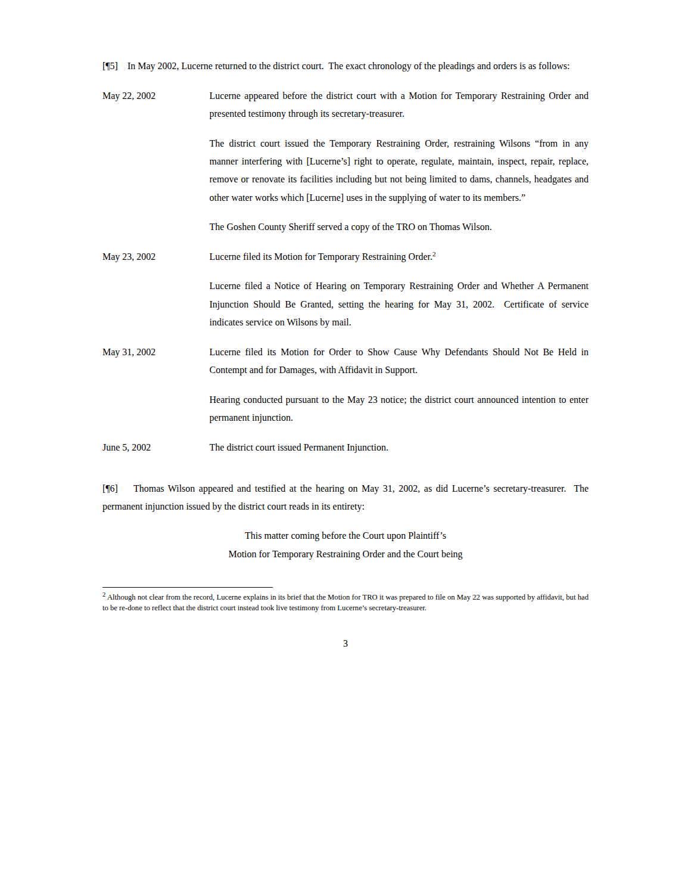[¶5] In May 2002, Lucerne returned to the district court. The exact chronology of the pleadings and orders is as follows:
| May 22, 2002 | Lucerne appeared before the district court with a Motion for Temporary Restraining Order and presented testimony through its secretary-treasurer. The district court issued the Temporary Restraining Order, restraining Wilsons “from in any manner interfering with [Lucerne’s] right to operate, regulate, maintain, inspect, repair, replace, remove or renovate its facilities including but not being limited to dams, channels, headgates and other water works which [Lucerne] uses in the supplying of water to its members.” The Goshen County Sheriff served a copy of the TRO on Thomas Wilson. |
| May 23, 2002 | Lucerne filed its Motion for Temporary Restraining Order. 2 Lucerne filed a Notice of Hearing on Temporary Restraining Order and Whether A Permanent Injunction Should Be Granted, setting the hearing for May 31, 2002. Certificate of service indicates service on Wilsons by mail. |
| May 31, 2002 | Lucerne filed its Motion for Order to Show Cause Why Defendants Should Not Be Held in Contempt and for Damages, with Affidavit in Support. Hearing conducted pursuant to the May 23 notice; the district court announced intention to enter permanent injunction. |
| June 5, 2002 | The district court issued Permanent Injunction. |
[¶6] Thomas Wilson appeared and testified at the hearing on May 31, 2002, as did Lucerne’s secretary-treasurer. The permanent injunction issued by the district court reads in its entirety:
This matter coming before the Court upon Plaintiff’s
Motion for Temporary Restraining Order and the Court being
2 Although not clear from the record, Lucerne explains in its brief that the Motion for TRO it was prepared to file on May 22 was supported by affidavit, but had to be re-done to reflect that the district court instead took live testimony from Lucerne’s secretary-treasurer.
3